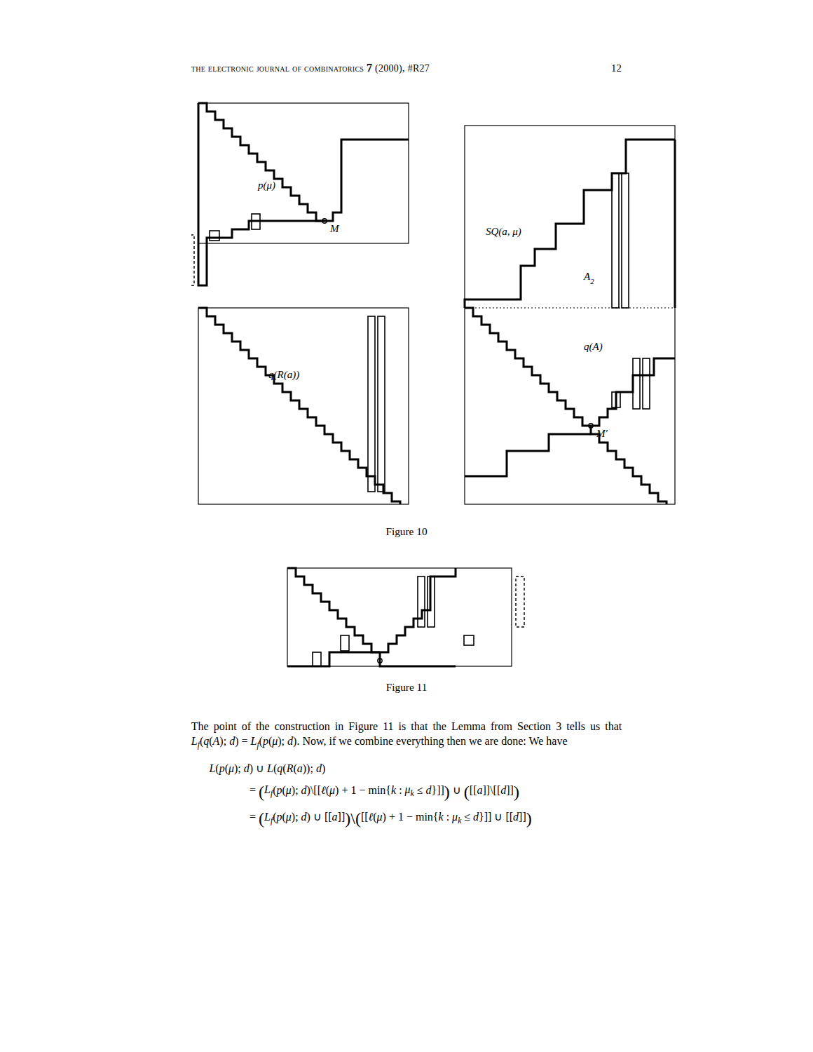the electronic journal of combinatorics 7 (2000), #R27
12
p(μ) M q(R(a)) SQ(a, μ) A2 q(A) M′
Figure 10
Figure 11
The point of the construction in Figure 11 is that the Lemma from Section 3 tells us that Lf(q(A); d) = Lf(p(μ); d). Now, if we combine everything then we are done: We have
L(p(μ); d) ∪ L(q(R(a)); d)
= (Lf(p(μ); d)\[[ℓ(μ) + 1 − min{k : μk ≤ d}]]) ∪ ([[a]]\[[d]])
= (Lf(p(μ); d) ∪ [[a]])\([[ℓ(μ) + 1 − min{k : μk ≤ d}]] ∪ [[d]])